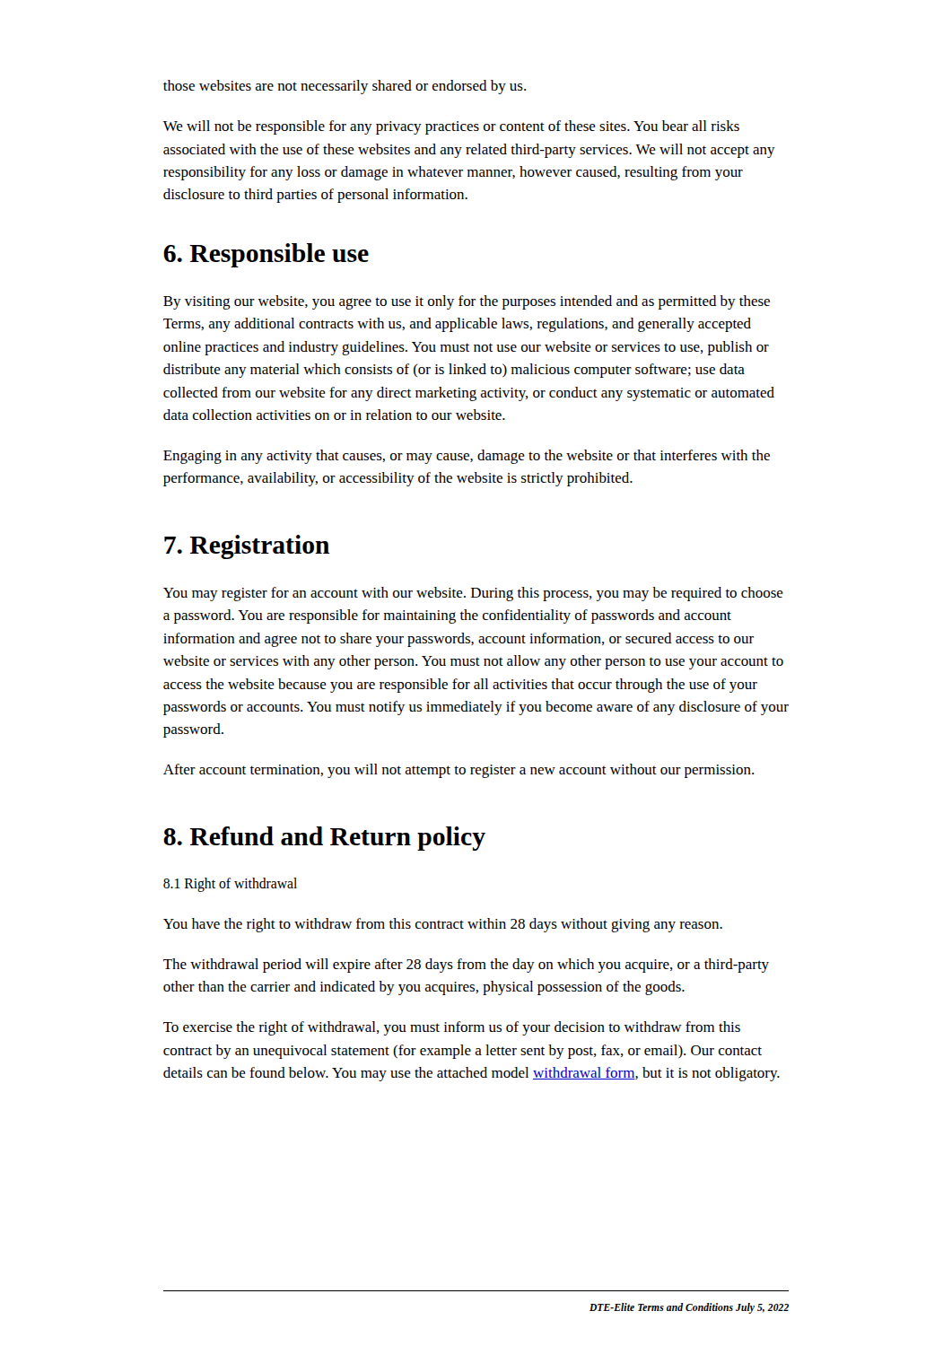those websites are not necessarily shared or endorsed by us.
We will not be responsible for any privacy practices or content of these sites. You bear all risks associated with the use of these websites and any related third-party services. We will not accept any responsibility for any loss or damage in whatever manner, however caused, resulting from your disclosure to third parties of personal information.
6. Responsible use
By visiting our website, you agree to use it only for the purposes intended and as permitted by these Terms, any additional contracts with us, and applicable laws, regulations, and generally accepted online practices and industry guidelines. You must not use our website or services to use, publish or distribute any material which consists of (or is linked to) malicious computer software; use data collected from our website for any direct marketing activity, or conduct any systematic or automated data collection activities on or in relation to our website.
Engaging in any activity that causes, or may cause, damage to the website or that interferes with the performance, availability, or accessibility of the website is strictly prohibited.
7. Registration
You may register for an account with our website. During this process, you may be required to choose a password. You are responsible for maintaining the confidentiality of passwords and account information and agree not to share your passwords, account information, or secured access to our website or services with any other person. You must not allow any other person to use your account to access the website because you are responsible for all activities that occur through the use of your passwords or accounts. You must notify us immediately if you become aware of any disclosure of your password.
After account termination, you will not attempt to register a new account without our permission.
8. Refund and Return policy
8.1 Right of withdrawal
You have the right to withdraw from this contract within 28 days without giving any reason.
The withdrawal period will expire after 28 days from the day on which you acquire, or a third-party other than the carrier and indicated by you acquires, physical possession of the goods.
To exercise the right of withdrawal, you must inform us of your decision to withdraw from this contract by an unequivocal statement (for example a letter sent by post, fax, or email). Our contact details can be found below. You may use the attached model withdrawal form, but it is not obligatory.
DTE-Elite Terms and Conditions July 5, 2022